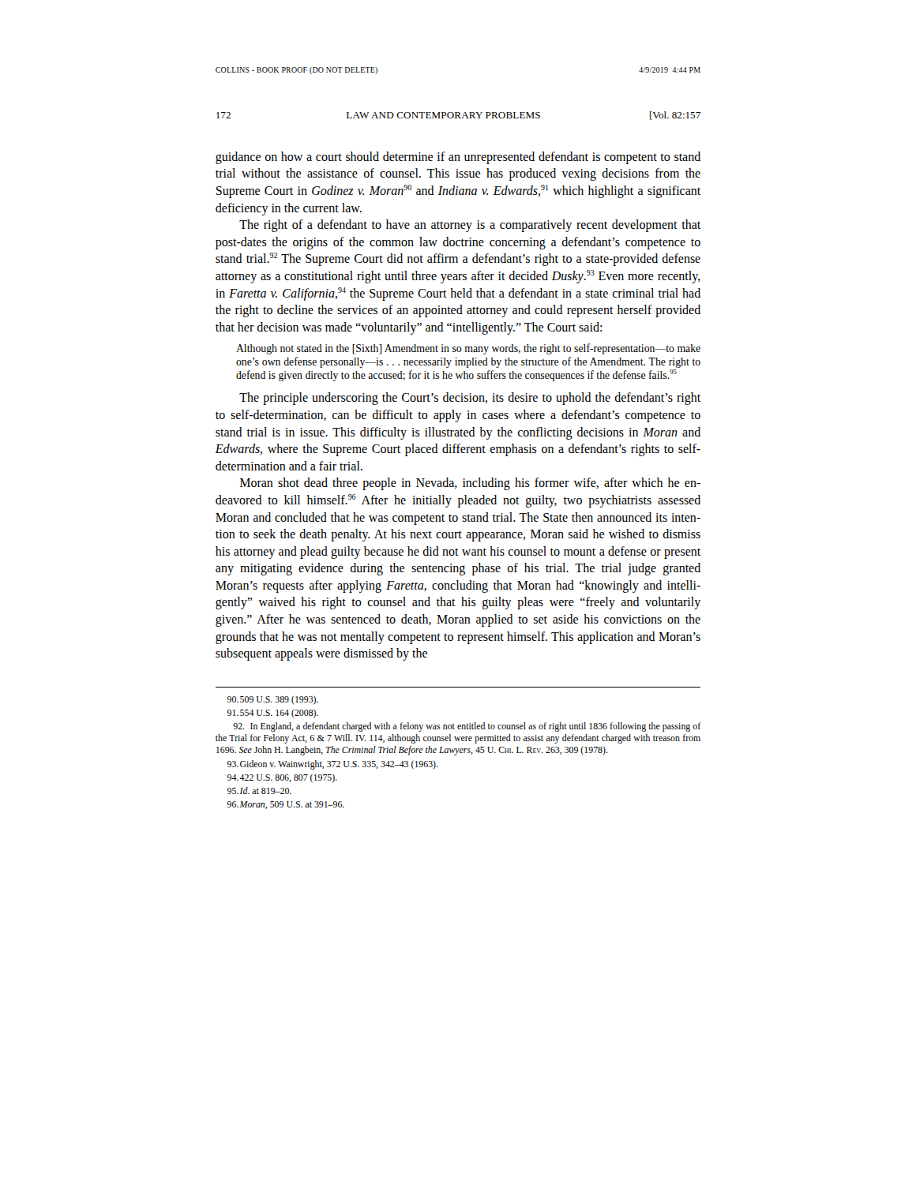Collins - Book Proof (Do Not Delete) 4/9/2019 4:44 PM
172 Law and Contemporary Problems [Vol. 82:157
guidance on how a court should determine if an unrepresented defendant is competent to stand trial without the assistance of counsel. This issue has produced vexing decisions from the Supreme Court in Godinez v. Moran90 and Indiana v. Edwards,91 which highlight a significant deficiency in the current law.
The right of a defendant to have an attorney is a comparatively recent development that post-dates the origins of the common law doctrine concerning a defendant’s competence to stand trial.92 The Supreme Court did not affirm a defendant’s right to a state-provided defense attorney as a constitutional right until three years after it decided Dusky.93 Even more recently, in Faretta v. California,94 the Supreme Court held that a defendant in a state criminal trial had the right to decline the services of an appointed attorney and could represent herself provided that her decision was made “voluntarily” and “intelligently.” The Court said:
Although not stated in the [Sixth] Amendment in so many words, the right to self-representation—to make one’s own defense personally—is . . . necessarily implied by the structure of the Amendment. The right to defend is given directly to the accused; for it is he who suffers the consequences if the defense fails.95
The principle underscoring the Court’s decision, its desire to uphold the defendant’s right to self-determination, can be difficult to apply in cases where a defendant’s competence to stand trial is in issue. This difficulty is illustrated by the conflicting decisions in Moran and Edwards, where the Supreme Court placed different emphasis on a defendant’s rights to self-determination and a fair trial.
Moran shot dead three people in Nevada, including his former wife, after which he endeavored to kill himself.96 After he initially pleaded not guilty, two psychiatrists assessed Moran and concluded that he was competent to stand trial. The State then announced its intention to seek the death penalty. At his next court appearance, Moran said he wished to dismiss his attorney and plead guilty because he did not want his counsel to mount a defense or present any mitigating evidence during the sentencing phase of his trial. The trial judge granted Moran’s requests after applying Faretta, concluding that Moran had “knowingly and intelligently” waived his right to counsel and that his guilty pleas were “freely and voluntarily given.” After he was sentenced to death, Moran applied to set aside his convictions on the grounds that he was not mentally competent to represent himself. This application and Moran’s subsequent appeals were dismissed by the
90. 509 U.S. 389 (1993).
91. 554 U.S. 164 (2008).
92. In England, a defendant charged with a felony was not entitled to counsel as of right until 1836 following the passing of the Trial for Felony Act, 6 & 7 Will. IV. 114, although counsel were permitted to assist any defendant charged with treason from 1696. See John H. Langbein, The Criminal Trial Before the Lawyers, 45 U. Chi. L. Rev. 263, 309 (1978).
93. Gideon v. Wainwright, 372 U.S. 335, 342–43 (1963).
94. 422 U.S. 806, 807 (1975).
95. Id. at 819–20.
96. Moran, 509 U.S. at 391–96.